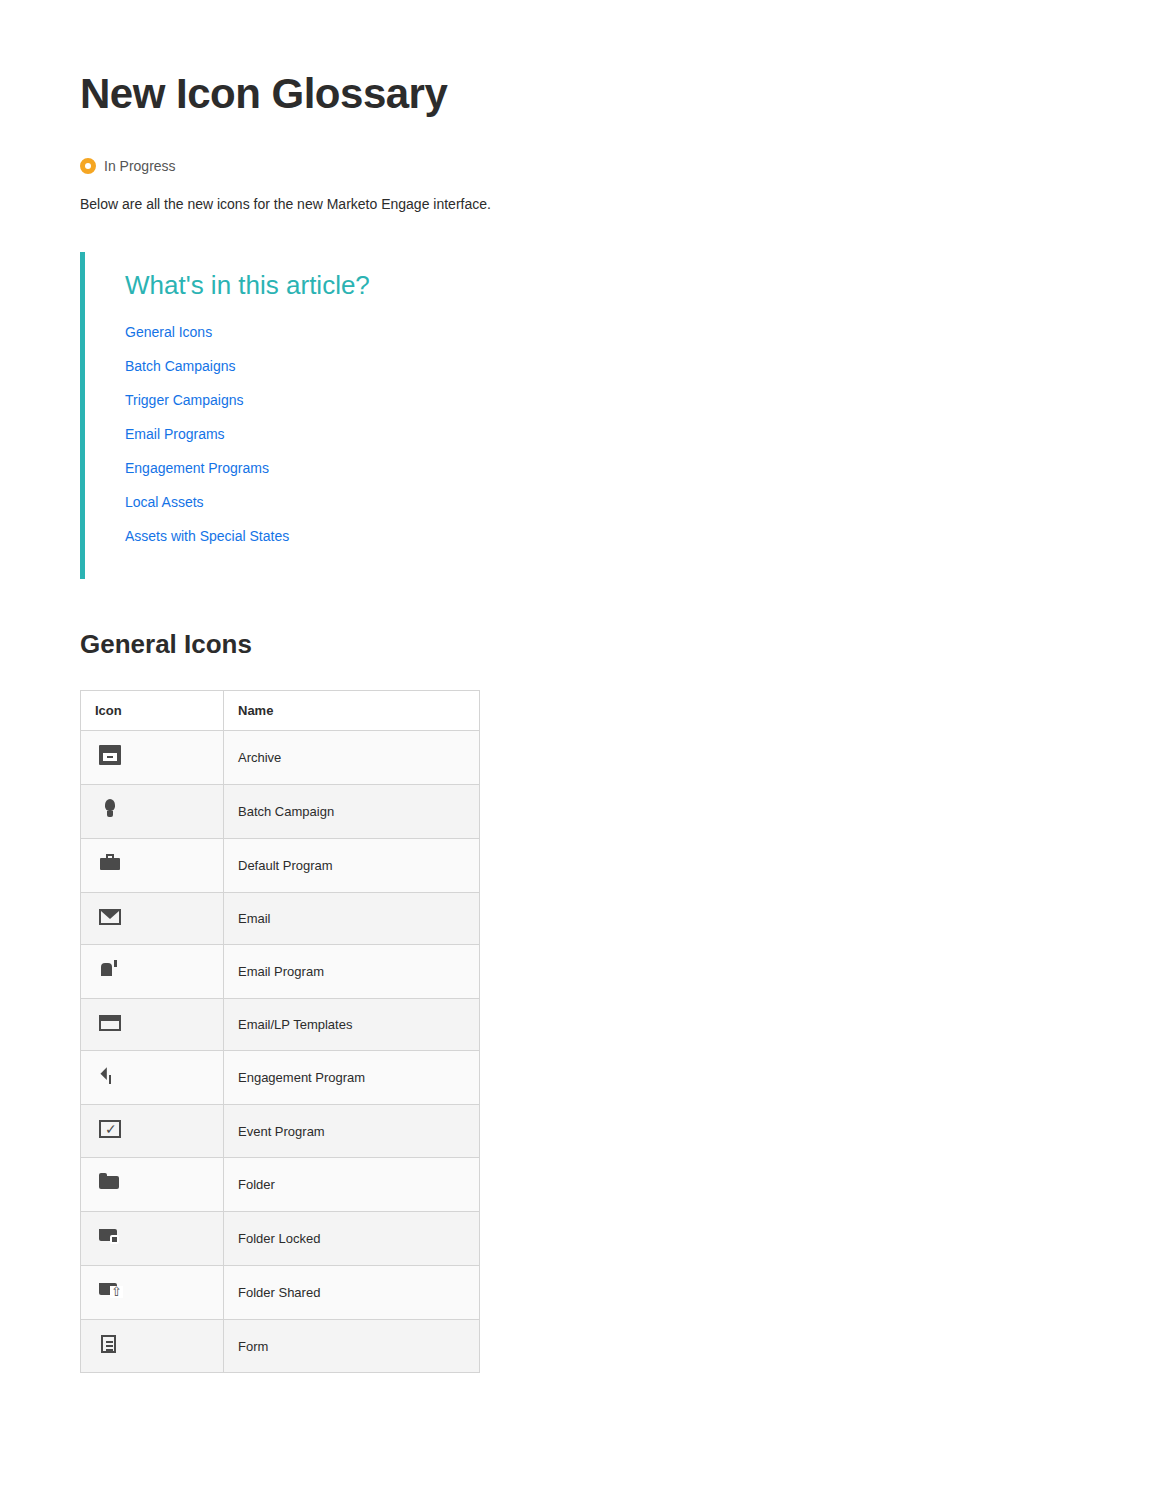New Icon Glossary
In Progress
Below are all the new icons for the new Marketo Engage interface.
What's in this article?
General Icons
Batch Campaigns
Trigger Campaigns
Email Programs
Engagement Programs
Local Assets
Assets with Special States
General Icons
| Icon | Name |
| --- | --- |
| | Archive |
| | Batch Campaign |
| | Default Program |
| | Email |
| | Email Program |
| | Email/LP Templates |
| | Engagement Program |
| | Event Program |
| | Folder |
| | Folder Locked |
| | Folder Shared |
| | Form |